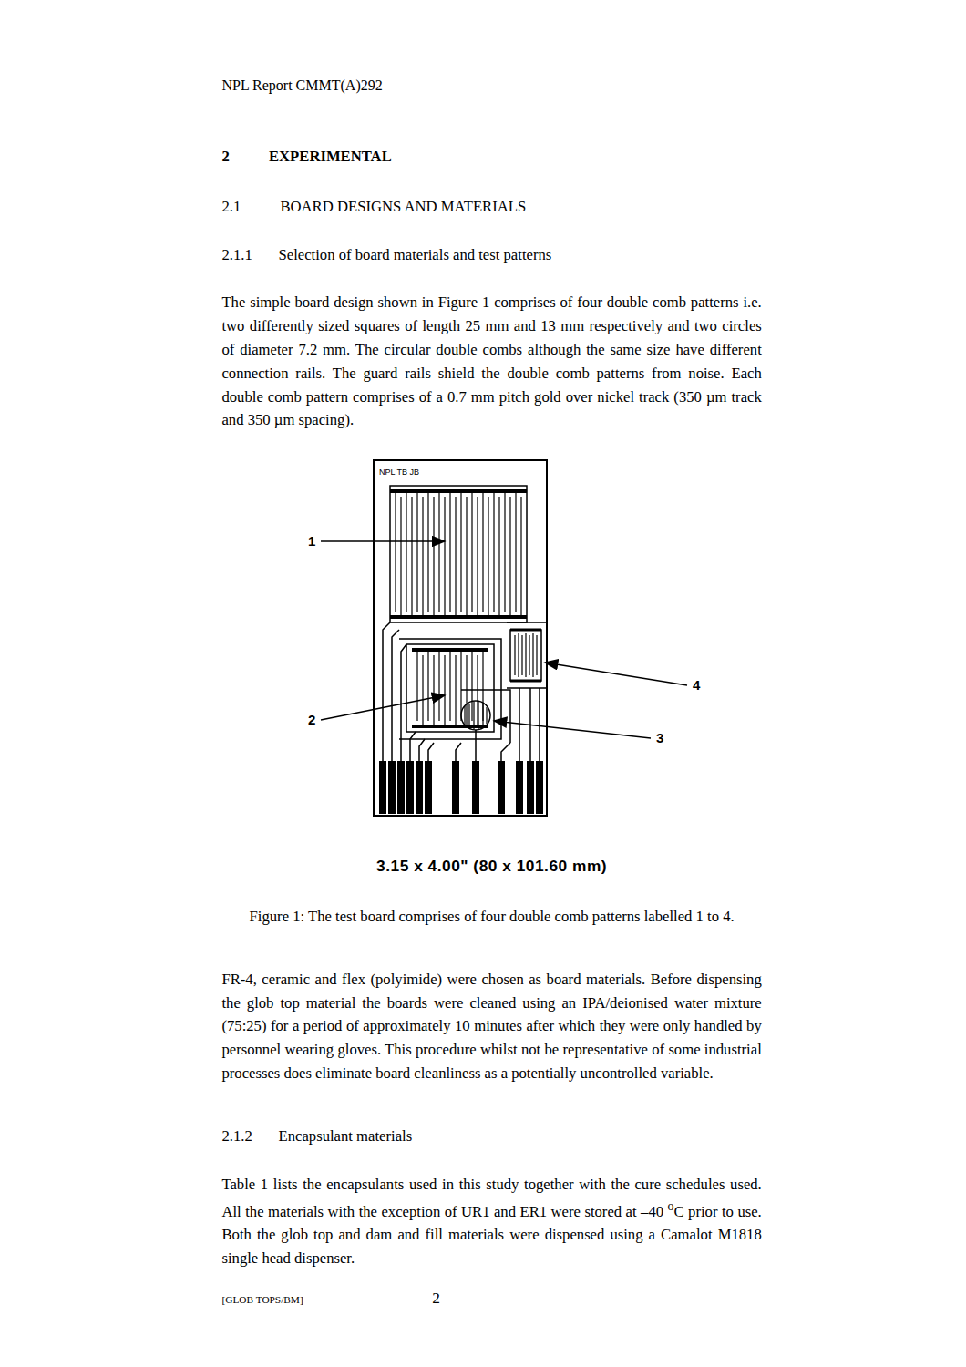NPL Report CMMT(A)292
2 EXPERIMENTAL
2.1 BOARD DESIGNS AND MATERIALS
2.1.1 Selection of board materials and test patterns
The simple board design shown in Figure 1 comprises of four double comb patterns i.e. two differently sized squares of length 25 mm and 13 mm respectively and two circles of diameter 7.2 mm. The circular double combs although the same size have different connection rails. The guard rails shield the double comb patterns from noise. Each double comb pattern comprises of a 0.7 mm pitch gold over nickel track (350 µm track and 350 µm spacing).
NPL TB JB 1 2 4 3
3.15 x 4.00" (80 x 101.60 mm)
Figure 1: The test board comprises of four double comb patterns labelled 1 to 4.
FR-4, ceramic and flex (polyimide) were chosen as board materials. Before dispensing the glob top material the boards were cleaned using an IPA/deionised water mixture (75:25) for a period of approximately 10 minutes after which they were only handled by personnel wearing gloves. This procedure whilst not be representative of some industrial processes does eliminate board cleanliness as a potentially uncontrolled variable.
2.1.2 Encapsulant materials
Table 1 lists the encapsulants used in this study together with the cure schedules used. All the materials with the exception of UR1 and ER1 were stored at –40 oC prior to use. Both the glob top and dam and fill materials were dispensed using a Camalot M1818 single head dispenser.
[GLOB TOPS/BM] 2